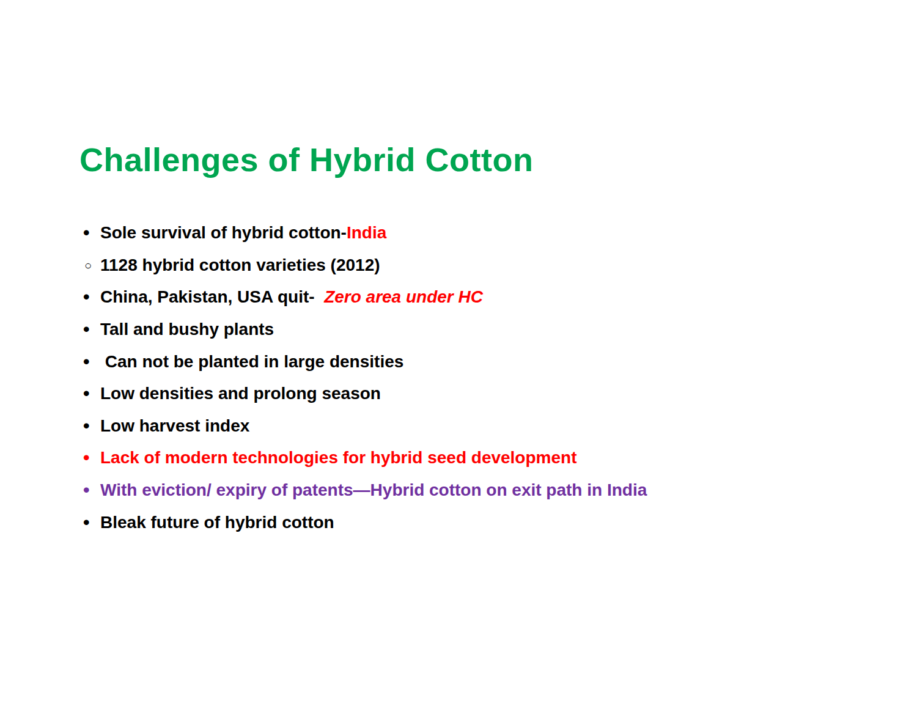Challenges of Hybrid Cotton
Sole survival of hybrid cotton-India
1128 hybrid cotton varieties (2012)
China, Pakistan, USA quit- Zero area under HC
Tall and bushy plants
Can not be planted in large densities
Low densities and prolong season
Low harvest index
Lack of modern technologies for hybrid seed development
With eviction/ expiry of patents—Hybrid cotton on exit path in India
Bleak future of hybrid cotton